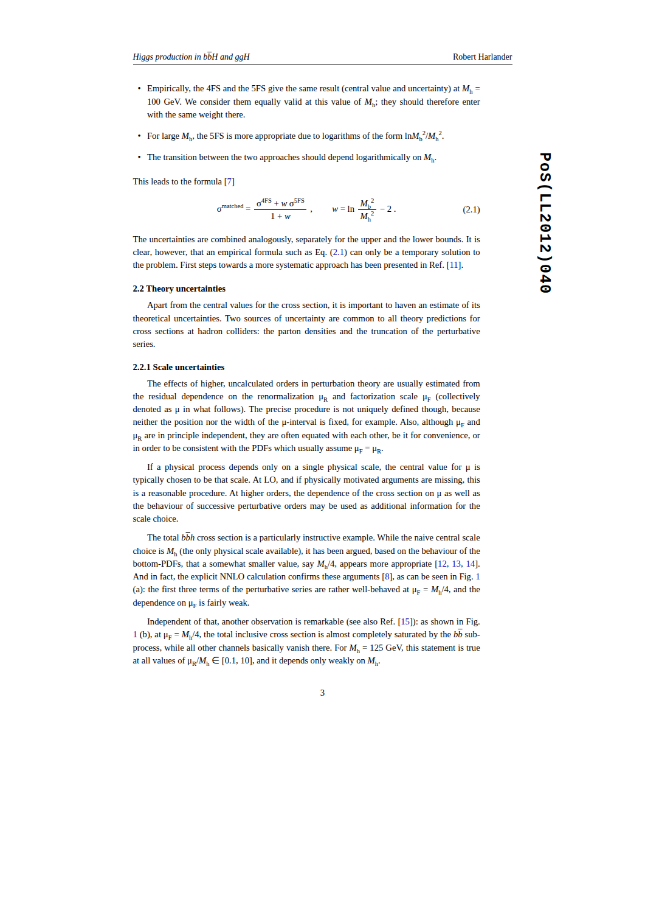Higgs production in bb H and ggH
Robert Harlander
PoS(LL2012)040
Empirically, the 4FS and the 5FS give the same result (central value and uncertainty) at Mh = 100 GeV. We consider them equally valid at this value of Mh; they should therefore enter with the same weight there.
For large Mh, the 5FS is more appropriate due to logarithms of the form lnMb2/Mh2.
The transition between the two approaches should depend logarithmically on Mh.
This leads to the formula [7]
σmatched = σ4FS + w σ5FS 1 + w , w = ln Mb2 Mh2 − 2 .
(2.1)
The uncertainties are combined analogously, separately for the upper and the lower bounds. It is clear, however, that an empirical formula such as Eq. (2.1) can only be a temporary solution to the problem. First steps towards a more systematic approach has been presented in Ref. [11].
2.2 Theory uncertainties
Apart from the central values for the cross section, it is important to haven an estimate of its theoretical uncertainties. Two sources of uncertainty are common to all theory predictions for cross sections at hadron colliders: the parton densities and the truncation of the perturbative series.
2.2.1 Scale uncertainties
The effects of higher, uncalculated orders in perturbation theory are usually estimated from the residual dependence on the renormalization μR and factorization scale μF (collectively denoted as μ in what follows). The precise procedure is not uniquely defined though, because neither the position nor the width of the μ-interval is fixed, for example. Also, although μF and μR are in principle independent, they are often equated with each other, be it for convenience, or in order to be consistent with the PDFs which usually assume μF = μR.
If a physical process depends only on a single physical scale, the central value for μ is typically chosen to be that scale. At LO, and if physically motivated arguments are missing, this is a reasonable procedure. At higher orders, the dependence of the cross section on μ as well as the behaviour of successive perturbative orders may be used as additional information for the scale choice.
The total bbh cross section is a particularly instructive example. While the naive central scale choice is Mh (the only physical scale available), it has been argued, based on the behaviour of the bottom-PDFs, that a somewhat smaller value, say Mh/4, appears more appropriate [12, 13, 14]. And in fact, the explicit NNLO calculation confirms these arguments [8], as can be seen in Fig. 1 (a): the first three terms of the perturbative series are rather well-behaved at μF = Mh/4, and the dependence on μF is fairly weak.
Independent of that, another observation is remarkable (see also Ref. [15]): as shown in Fig. 1 (b), at μF = Mh/4, the total inclusive cross section is almost completely saturated by the bb sub-process, while all other channels basically vanish there. For Mh = 125 GeV, this statement is true at all values of μR/Mh ∈ [0.1, 10], and it depends only weakly on Mh.
3